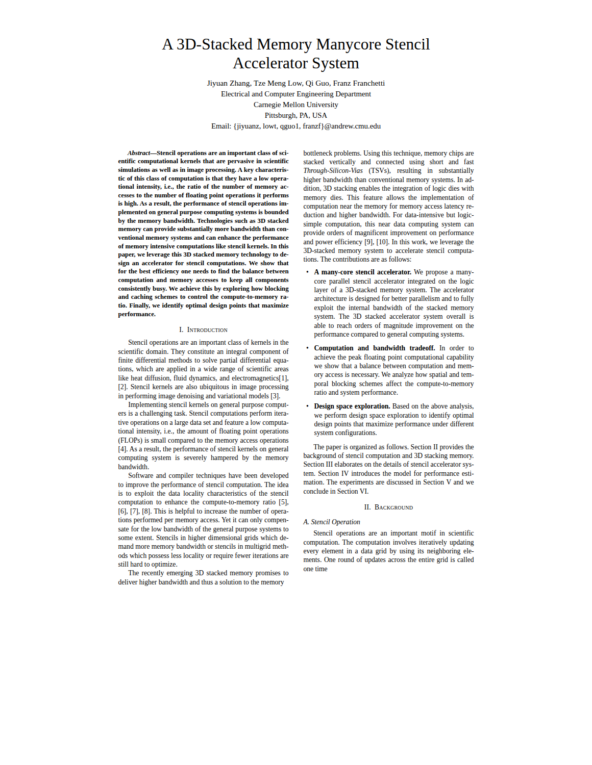A 3D-Stacked Memory Manycore Stencil
Accelerator System
Jiyuan Zhang, Tze Meng Low, Qi Guo, Franz Franchetti
Electrical and Computer Engineering Department
Carnegie Mellon University
Pittsburgh, PA, USA
Email: {jiyuanz, lowt, qguo1, franzf}@andrew.cmu.edu
Abstract—Stencil operations are an important class of scientific computational kernels that are pervasive in scientific simulations as well as in image processing. A key characteristic of this class of computation is that they have a low operational intensity, i.e., the ratio of the number of memory accesses to the number of floating point operations it performs is high. As a result, the performance of stencil operations implemented on general purpose computing systems is bounded by the memory bandwidth. Technologies such as 3D stacked memory can provide substantially more bandwidth than conventional memory systems and can enhance the performance of memory intensive computations like stencil kernels. In this paper, we leverage this 3D stacked memory technology to design an accelerator for stencil computations. We show that for the best efficiency one needs to find the balance between computation and memory accesses to keep all components consistently busy. We achieve this by exploring how blocking and caching schemes to control the compute-to-memory ratio. Finally, we identify optimal design points that maximize performance.
I. Introduction
Stencil operations are an important class of kernels in the scientific domain. They constitute an integral component of finite differential methods to solve partial differential equations, which are applied in a wide range of scientific areas like heat diffusion, fluid dynamics, and electromagnetics[1], [2]. Stencil kernels are also ubiquitous in image processing in performing image denoising and variational models [3].
Implementing stencil kernels on general purpose computers is a challenging task. Stencil computations perform iterative operations on a large data set and feature a low computational intensity, i.e., the amount of floating point operations (FLOPs) is small compared to the memory access operations [4]. As a result, the performance of stencil kernels on general computing system is severely hampered by the memory bandwidth.
Software and compiler techniques have been developed to improve the performance of stencil computation. The idea is to exploit the data locality characteristics of the stencil computation to enhance the compute-to-memory ratio [5], [6], [7], [8]. This is helpful to increase the number of operations performed per memory access. Yet it can only compensate for the low bandwidth of the general purpose systems to some extent. Stencils in higher dimensional grids which demand more memory bandwidth or stencils in multigrid methods which possess less locality or require fewer iterations are still hard to optimize.
The recently emerging 3D stacked memory promises to deliver higher bandwidth and thus a solution to the memory
bottleneck problems. Using this technique, memory chips are stacked vertically and connected using short and fast Through-Silicon-Vias (TSVs), resulting in substantially higher bandwidth than conventional memory systems. In addition, 3D stacking enables the integration of logic dies with memory dies. This feature allows the implementation of computation near the memory for memory access latency reduction and higher bandwidth. For data-intensive but logic-simple computation, this near data computing system can provide orders of magnificent improvement on performance and power efficiency [9], [10]. In this work, we leverage the 3D-stacked memory system to accelerate stencil computations. The contributions are as follows:
A many-core stencil accelerator. We propose a many-core parallel stencil accelerator integrated on the logic layer of a 3D-stacked memory system. The accelerator architecture is designed for better parallelism and to fully exploit the internal bandwidth of the stacked memory system. The 3D stacked accelerator system overall is able to reach orders of magnitude improvement on the performance compared to general computing systems.
Computation and bandwidth tradeoff. In order to achieve the peak floating point computational capability we show that a balance between computation and memory access is necessary. We analyze how spatial and temporal blocking schemes affect the compute-to-memory ratio and system performance.
Design space exploration. Based on the above analysis, we perform design space exploration to identify optimal design points that maximize performance under different system configurations.
The paper is organized as follows. Section II provides the background of stencil computation and 3D stacking memory. Section III elaborates on the details of stencil accelerator system. Section IV introduces the model for performance estimation. The experiments are discussed in Section V and we conclude in Section VI.
II. Background
A. Stencil Operation
Stencil operations are an important motif in scientific computation. The computation involves iteratively updating every element in a data grid by using its neighboring elements. One round of updates across the entire grid is called one time